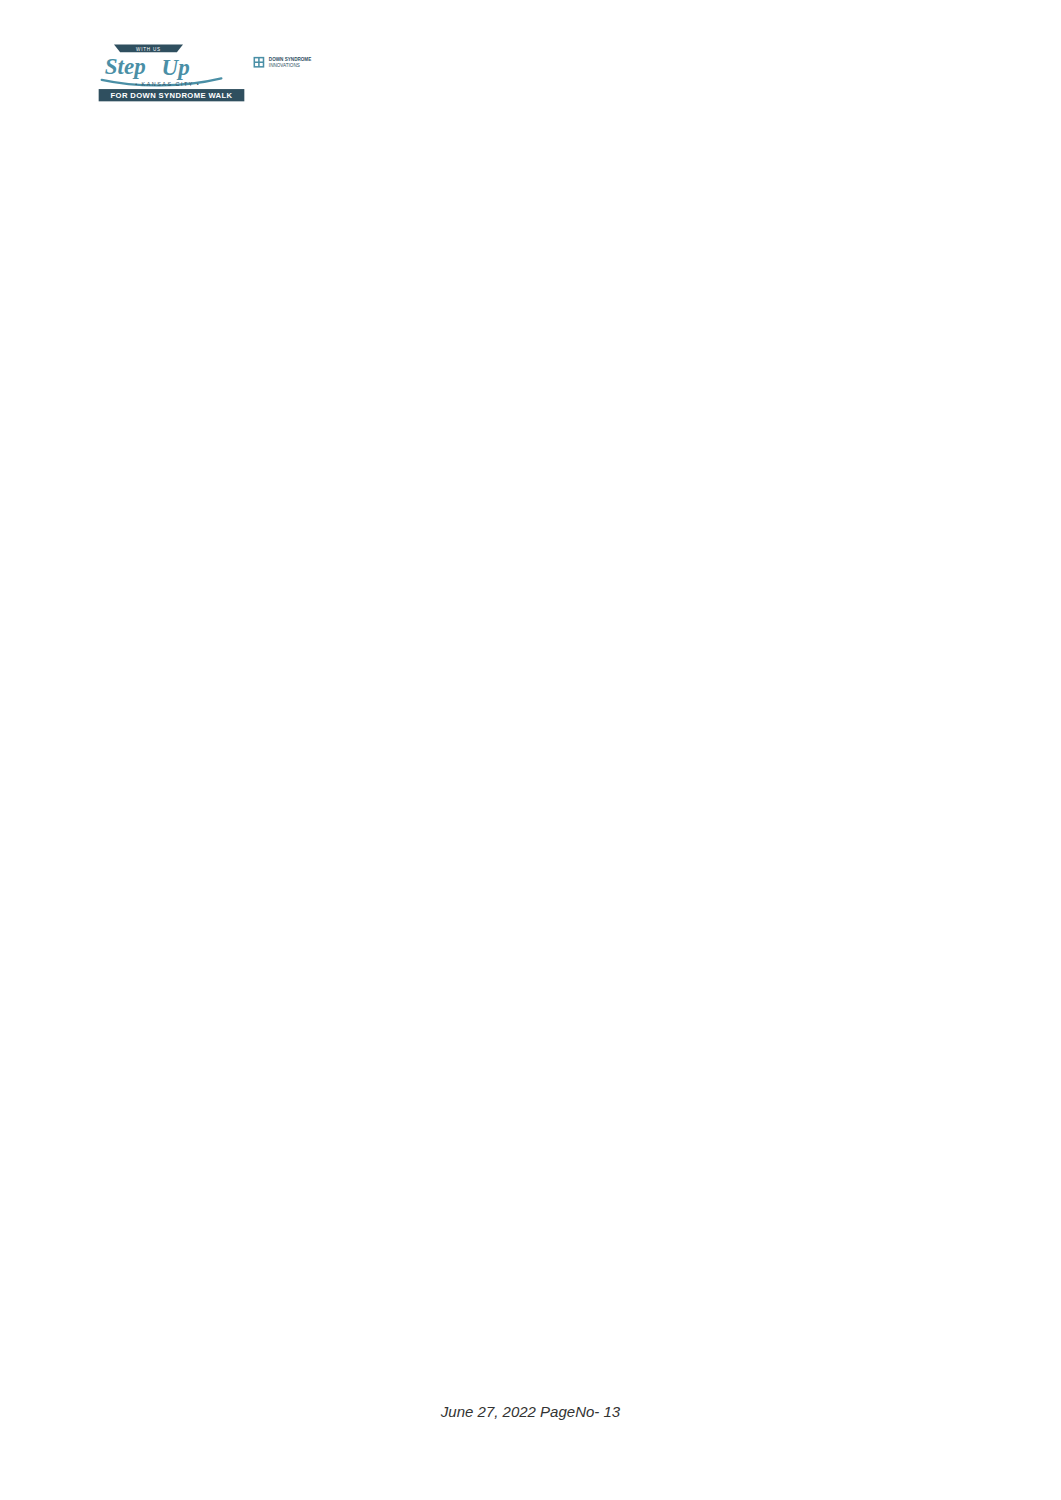WITH US Step Up • KANSAS CITY • FOR DOWN SYNDROME WALK DOWN SYNDROME INNOVATIONS
June 27, 2022 PageNo- 13